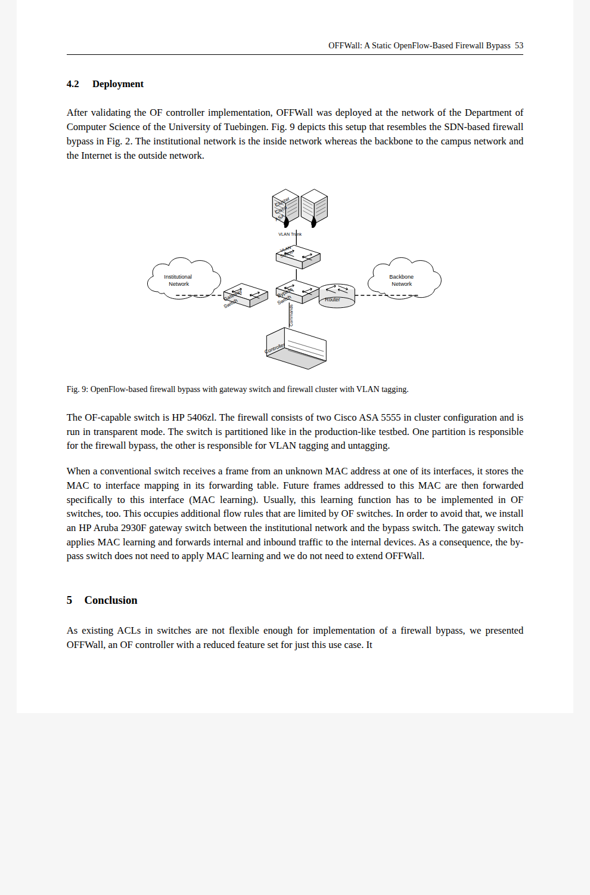OFFWall: A Static OpenFlow-Based Firewall Bypass 53
4.2 Deployment
After validating the OF controller implementation, OFFWall was deployed at the network of the Department of Computer Science of the University of Tuebingen. Fig. 9 depicts this setup that resembles the SDN-based firewall bypass in Fig. 2. The institutional network is the inside network whereas the backbone to the campus network and the Internet is the outside network.
Institutional Network Backbone Network Cluster Cisco ASA VLAN Trunk VLAN Switch Bypass Switch Gateway Switch Router Controller Commands
Fig. 9: OpenFlow-based firewall bypass with gateway switch and firewall cluster with VLAN tagging.
The OF-capable switch is HP 5406zl. The firewall consists of two Cisco ASA 5555 in cluster configuration and is run in transparent mode. The switch is partitioned like in the production-like testbed. One partition is responsible for the firewall bypass, the other is responsible for VLAN tagging and untagging.
When a conventional switch receives a frame from an unknown MAC address at one of its interfaces, it stores the MAC to interface mapping in its forwarding table. Future frames addressed to this MAC are then forwarded specifically to this interface (MAC learning). Usually, this learning function has to be implemented in OF switches, too. This occupies additional flow rules that are limited by OF switches. In order to avoid that, we install an HP Aruba 2930F gateway switch between the institutional network and the bypass switch. The gateway switch applies MAC learning and forwards internal and inbound traffic to the internal devices. As a consequence, the bypass switch does not need to apply MAC learning and we do not need to extend OFFWall.
5 Conclusion
As existing ACLs in switches are not flexible enough for implementation of a firewall bypass, we presented OFFWall, an OF controller with a reduced feature set for just this use case. It